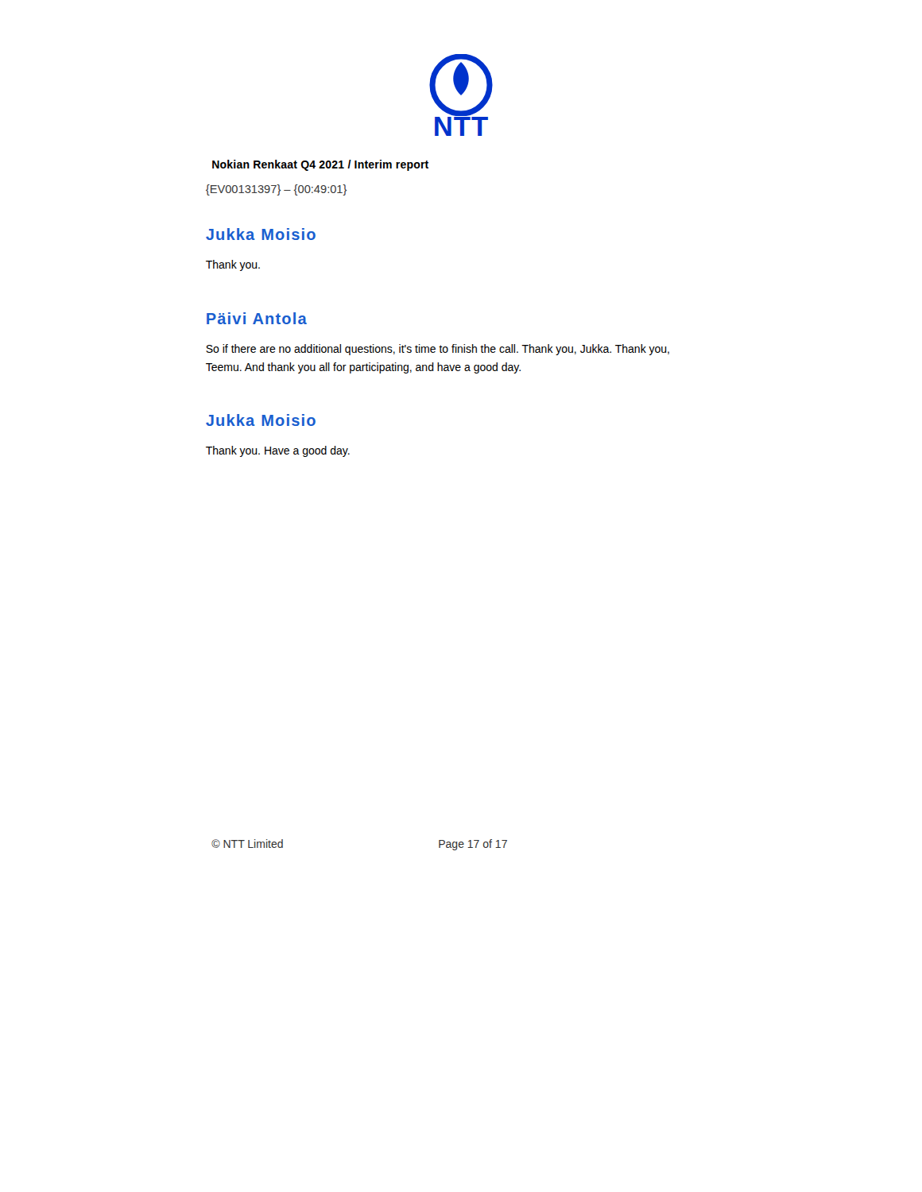NTT
Nokian Renkaat Q4 2021 / Interim report
{EV00131397} – {00:49:01}
Jukka Moisio
Thank you.
Päivi Antola
So if there are no additional questions, it's time to finish the call. Thank you, Jukka. Thank you, Teemu. And thank you all for participating, and have a good day.
Jukka Moisio
Thank you. Have a good day.
© NTT Limited
Page 17 of 17